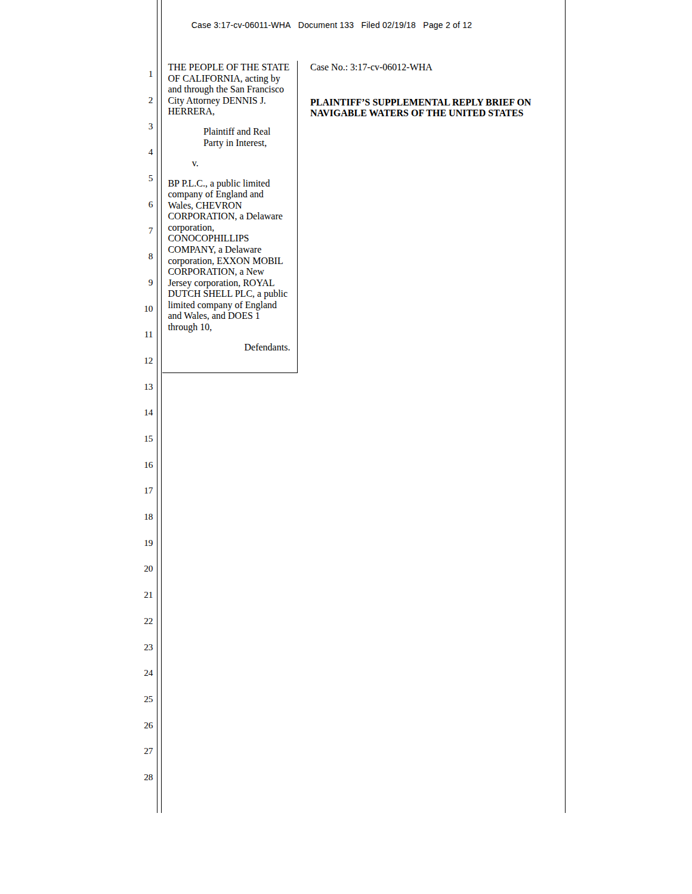Case 3:17-cv-06011-WHA Document 133 Filed 02/19/18 Page 2 of 12
1
2
3
4
5
6
7
8
9
10
11
12
13
14
15
16
17
18
19
20
21
22
23
24
25
26
27
28
THE PEOPLE OF THE STATE OF CALIFORNIA, acting by and through the San Francisco City Attorney DENNIS J. HERRERA,
Plaintiff and Real Party in Interest,
v.
BP P.L.C., a public limited company of England and Wales, CHEVRON CORPORATION, a Delaware corporation, CONOCOPHILLIPS COMPANY, a Delaware corporation, EXXON MOBIL CORPORATION, a New Jersey corporation, ROYAL DUTCH SHELL PLC, a public limited company of England and Wales, and DOES 1 through 10,
Defendants.
Case No.: 3:17-cv-06012-WHA
PLAINTIFF’S SUPPLEMENTAL REPLY BRIEF ON NAVIGABLE WATERS OF THE UNITED STATES